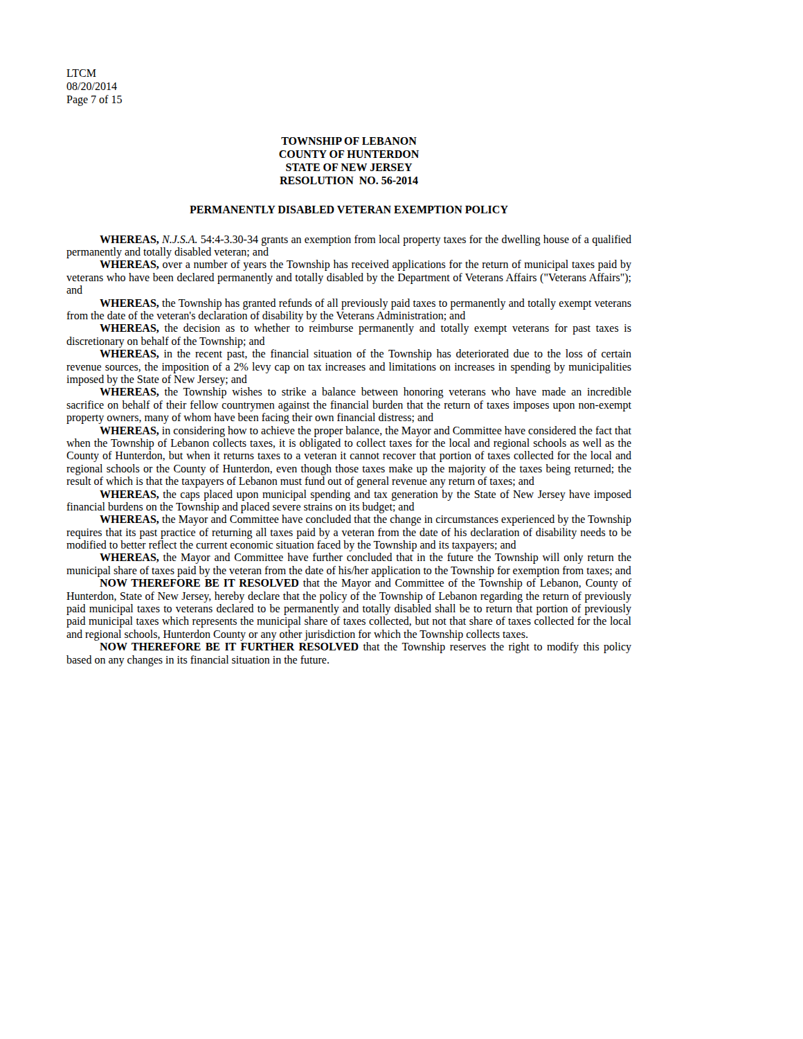LTCM
08/20/2014
Page 7 of 15
TOWNSHIP OF LEBANON
COUNTY OF HUNTERDON
STATE OF NEW JERSEY
RESOLUTION NO. 56-2014
PERMANENTLY DISABLED VETERAN EXEMPTION POLICY
WHEREAS, N.J.S.A. 54:4-3.30-34 grants an exemption from local property taxes for the dwelling house of a qualified permanently and totally disabled veteran; and
WHEREAS, over a number of years the Township has received applications for the return of municipal taxes paid by veterans who have been declared permanently and totally disabled by the Department of Veterans Affairs ("Veterans Affairs"); and
WHEREAS, the Township has granted refunds of all previously paid taxes to permanently and totally exempt veterans from the date of the veteran's declaration of disability by the Veterans Administration; and
WHEREAS, the decision as to whether to reimburse permanently and totally exempt veterans for past taxes is discretionary on behalf of the Township; and
WHEREAS, in the recent past, the financial situation of the Township has deteriorated due to the loss of certain revenue sources, the imposition of a 2% levy cap on tax increases and limitations on increases in spending by municipalities imposed by the State of New Jersey; and
WHEREAS, the Township wishes to strike a balance between honoring veterans who have made an incredible sacrifice on behalf of their fellow countrymen against the financial burden that the return of taxes imposes upon non-exempt property owners, many of whom have been facing their own financial distress; and
WHEREAS, in considering how to achieve the proper balance, the Mayor and Committee have considered the fact that when the Township of Lebanon collects taxes, it is obligated to collect taxes for the local and regional schools as well as the County of Hunterdon, but when it returns taxes to a veteran it cannot recover that portion of taxes collected for the local and regional schools or the County of Hunterdon, even though those taxes make up the majority of the taxes being returned; the result of which is that the taxpayers of Lebanon must fund out of general revenue any return of taxes; and
WHEREAS, the caps placed upon municipal spending and tax generation by the State of New Jersey have imposed financial burdens on the Township and placed severe strains on its budget; and
WHEREAS, the Mayor and Committee have concluded that the change in circumstances experienced by the Township requires that its past practice of returning all taxes paid by a veteran from the date of his declaration of disability needs to be modified to better reflect the current economic situation faced by the Township and its taxpayers; and
WHEREAS, the Mayor and Committee have further concluded that in the future the Township will only return the municipal share of taxes paid by the veteran from the date of his/her application to the Township for exemption from taxes; and
NOW THEREFORE BE IT RESOLVED that the Mayor and Committee of the Township of Lebanon, County of Hunterdon, State of New Jersey, hereby declare that the policy of the Township of Lebanon regarding the return of previously paid municipal taxes to veterans declared to be permanently and totally disabled shall be to return that portion of previously paid municipal taxes which represents the municipal share of taxes collected, but not that share of taxes collected for the local and regional schools, Hunterdon County or any other jurisdiction for which the Township collects taxes.
NOW THEREFORE BE IT FURTHER RESOLVED that the Township reserves the right to modify this policy based on any changes in its financial situation in the future.